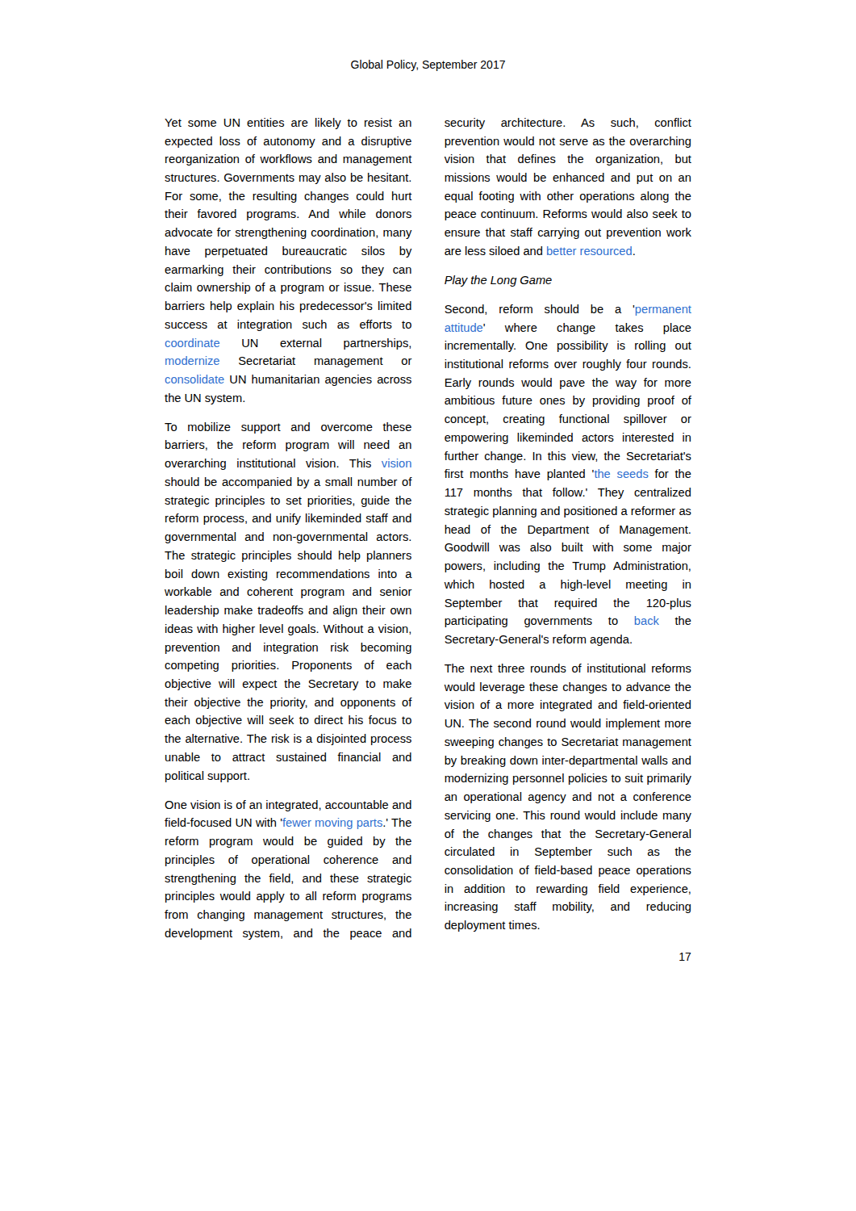Global Policy, September 2017
Yet some UN entities are likely to resist an expected loss of autonomy and a disruptive reorganization of workflows and management structures. Governments may also be hesitant. For some, the resulting changes could hurt their favored programs. And while donors advocate for strengthening coordination, many have perpetuated bureaucratic silos by earmarking their contributions so they can claim ownership of a program or issue. These barriers help explain his predecessor's limited success at integration such as efforts to coordinate UN external partnerships, modernize Secretariat management or consolidate UN humanitarian agencies across the UN system.
To mobilize support and overcome these barriers, the reform program will need an overarching institutional vision. This vision should be accompanied by a small number of strategic principles to set priorities, guide the reform process, and unify likeminded staff and governmental and non-governmental actors. The strategic principles should help planners boil down existing recommendations into a workable and coherent program and senior leadership make tradeoffs and align their own ideas with higher level goals. Without a vision, prevention and integration risk becoming competing priorities. Proponents of each objective will expect the Secretary to make their objective the priority, and opponents of each objective will seek to direct his focus to the alternative. The risk is a disjointed process unable to attract sustained financial and political support.
One vision is of an integrated, accountable and field-focused UN with 'fewer moving parts.' The reform program would be guided by the principles of operational coherence and strengthening the field, and these strategic principles would apply to all reform programs from changing management structures, the development system, and the peace and security architecture. As such, conflict prevention would not serve as the overarching vision that defines the organization, but missions would be enhanced and put on an equal footing with other operations along the peace continuum. Reforms would also seek to ensure that staff carrying out prevention work are less siloed and better resourced.
Play the Long Game
Second, reform should be a 'permanent attitude' where change takes place incrementally. One possibility is rolling out institutional reforms over roughly four rounds. Early rounds would pave the way for more ambitious future ones by providing proof of concept, creating functional spillover or empowering likeminded actors interested in further change. In this view, the Secretariat's first months have planted 'the seeds for the 117 months that follow.' They centralized strategic planning and positioned a reformer as head of the Department of Management. Goodwill was also built with some major powers, including the Trump Administration, which hosted a high-level meeting in September that required the 120-plus participating governments to back the Secretary-General's reform agenda.
The next three rounds of institutional reforms would leverage these changes to advance the vision of a more integrated and field-oriented UN. The second round would implement more sweeping changes to Secretariat management by breaking down inter-departmental walls and modernizing personnel policies to suit primarily an operational agency and not a conference servicing one. This round would include many of the changes that the Secretary-General circulated in September such as the consolidation of field-based peace operations in addition to rewarding field experience, increasing staff mobility, and reducing deployment times.
17